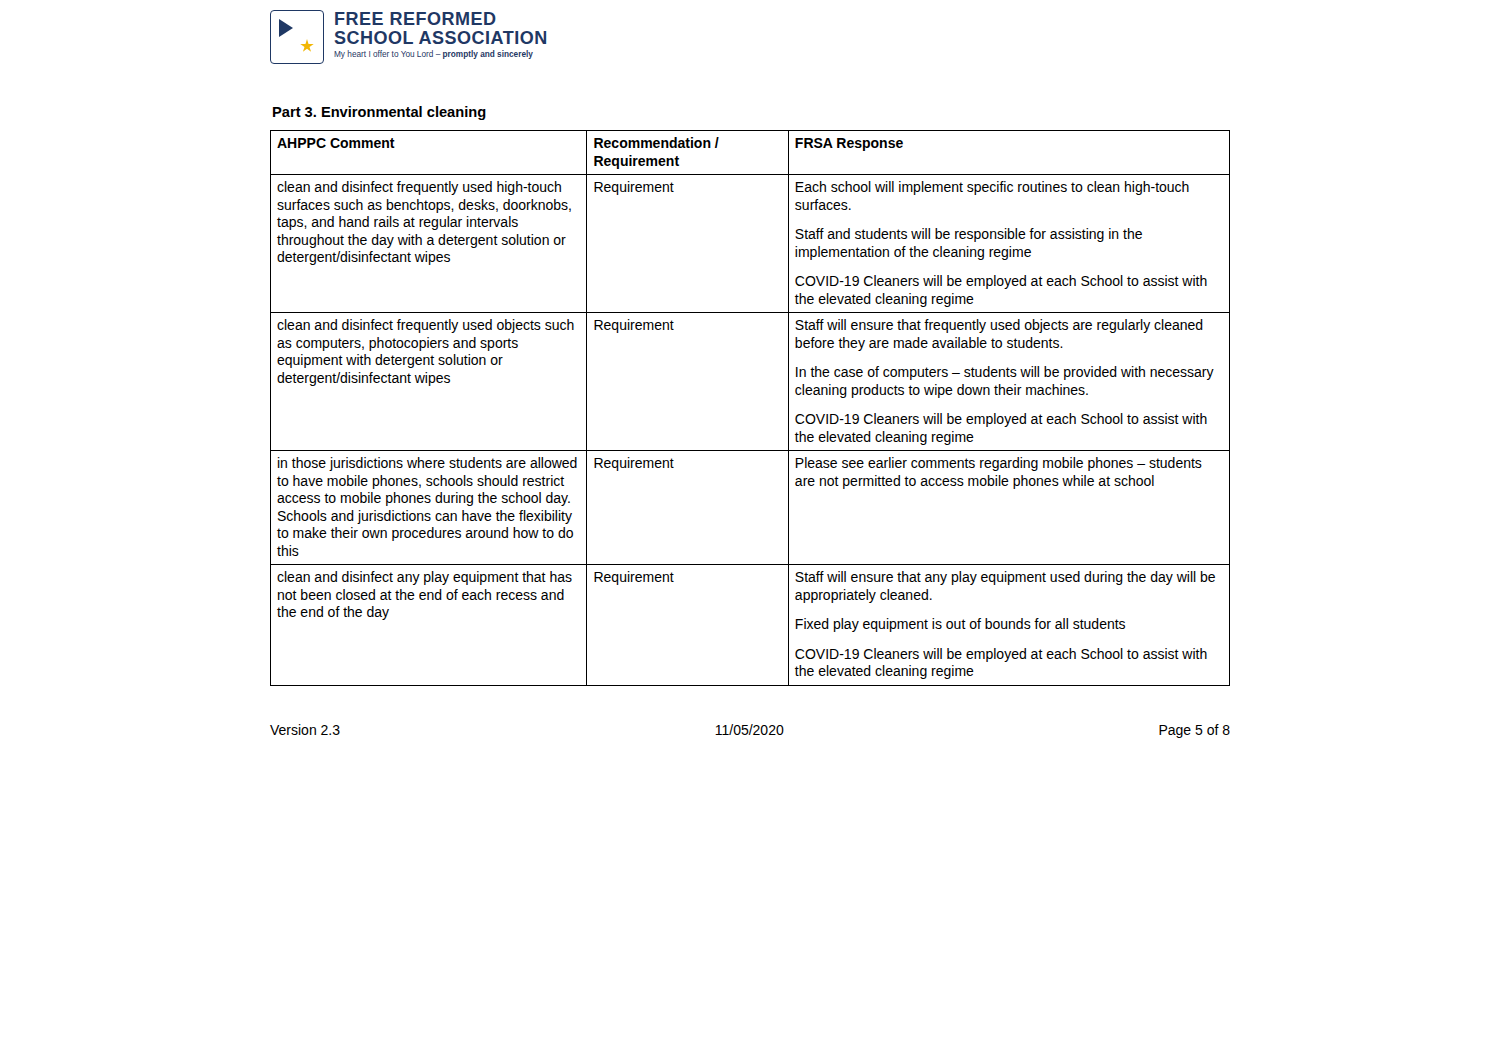FREE REFORMED
SCHOOL ASSOCIATION
My heart I offer to You Lord – promptly and sincerely
Part 3. Environmental cleaning
| AHPPC Comment | Recommendation / Requirement | FRSA Response |
| --- | --- | --- |
| clean and disinfect frequently used high-touch surfaces such as benchtops, desks, doorknobs, taps, and hand rails at regular intervals throughout the day with a detergent solution or detergent/disinfectant wipes | Requirement | Each school will implement specific routines to clean high-touch surfaces. Staff and students will be responsible for assisting in the implementation of the cleaning regime COVID-19 Cleaners will be employed at each School to assist with the elevated cleaning regime |
| clean and disinfect frequently used objects such as computers, photocopiers and sports equipment with detergent solution or detergent/disinfectant wipes | Requirement | Staff will ensure that frequently used objects are regularly cleaned before they are made available to students. In the case of computers – students will be provided with necessary cleaning products to wipe down their machines. COVID-19 Cleaners will be employed at each School to assist with the elevated cleaning regime |
| in those jurisdictions where students are allowed to have mobile phones, schools should restrict access to mobile phones during the school day. Schools and jurisdictions can have the flexibility to make their own procedures around how to do this | Requirement | Please see earlier comments regarding mobile phones – students are not permitted to access mobile phones while at school |
| clean and disinfect any play equipment that has not been closed at the end of each recess and the end of the day | Requirement | Staff will ensure that any play equipment used during the day will be appropriately cleaned. Fixed play equipment is out of bounds for all students COVID-19 Cleaners will be employed at each School to assist with the elevated cleaning regime |
Version 2.3
11/05/2020
Page 5 of 8